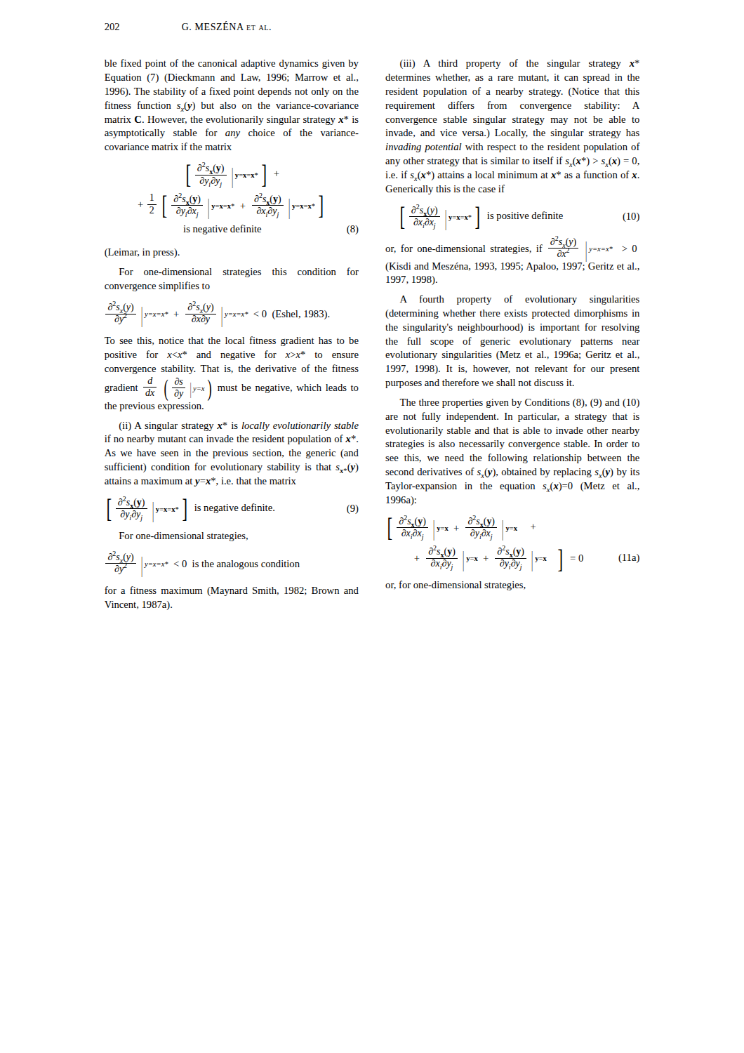202 G. MESZÉNA et al.
ble fixed point of the canonical adaptive dynamics given by Equation (7) (Dieckmann and Law, 1996; Marrow et al., 1996). The stability of a fixed point depends not only on the fitness function sx(y) but also on the variance-covariance matrix C. However, the evolutionarily singular strategy x* is asymptotically stable for any choice of the variance-covariance matrix if the matrix
[ ∂2sx(y) ∂yi∂yj |y=x=x* ] +
+ 12 [ ∂2sx(y) ∂yi∂xj |y=x=x* + ∂2sx(y) ∂xi∂yj |y=x=x* ]
is negative definite (8)
(Leimar, in press).
For one-dimensional strategies this condition for convergence simplifies to
∂2sx(y) ∂y2 |y=x=x* + ∂2sx(y) ∂x∂y |y=x=x* < 0 (Eshel, 1983).
To see this, notice that the local fitness gradient has to be positive for x<x* and negative for x>x* to ensure convergence stability. That is, the derivative of the fitness gradient ddx ( ∂s∂y |y=x ) must be negative, which leads to the previous expression.
(ii) A singular strategy x* is locally evolutionarily stable if no nearby mutant can invade the resident population of x*. As we have seen in the previous section, the generic (and sufficient) condition for evolutionary stability is that sx*(y) attains a maximum at y=x*, i.e. that the matrix
[ ∂2sx(y) ∂yi∂yj |y=x=x* ] is negative definite. (9)
For one-dimensional strategies,
∂2sx(y) ∂y2 |y=x=x* < 0 is the analogous condition
for a fitness maximum (Maynard Smith, 1982; Brown and Vincent, 1987a).
(iii) A third property of the singular strategy x* determines whether, as a rare mutant, it can spread in the resident population of a nearby strategy. (Notice that this requirement differs from convergence stability: A convergence stable singular strategy may not be able to invade, and vice versa.) Locally, the singular strategy has invading potential with respect to the resident population of any other strategy that is similar to itself if sx(x*) > sx(x) = 0, i.e. if sx(x*) attains a local minimum at x* as a function of x. Generically this is the case if
[ ∂2sx(y) ∂xi∂xj |y=x=x* ] is positive definite (10)
or, for one-dimensional strategies, if ∂2sx(y) ∂x2 |y=x=x* > 0 (Kisdi and Meszéna, 1993, 1995; Apaloo, 1997; Geritz et al., 1997, 1998).
A fourth property of evolutionary singularities (determining whether there exists protected dimorphisms in the singularity's neighbourhood) is important for resolving the full scope of generic evolutionary patterns near evolutionary singularities (Metz et al., 1996a; Geritz et al., 1997, 1998). It is, however, not relevant for our present purposes and therefore we shall not discuss it.
The three properties given by Conditions (8), (9) and (10) are not fully independent. In particular, a strategy that is evolutionarily stable and that is able to invade other nearby strategies is also necessarily convergence stable. In order to see this, we need the following relationship between the second derivatives of sx(y), obtained by replacing sx(y) by its Taylor-expansion in the equation sx(x)=0 (Metz et al., 1996a):
[ ∂2sx(y) ∂xi∂xj |y=x + ∂2sx(y) ∂yi∂xj |y=x +
+ ∂2sx(y) ∂xi∂yj |y=x + ∂2sx(y) ∂yi∂yj |y=x ] = 0 (11a)
or, for one-dimensional strategies,